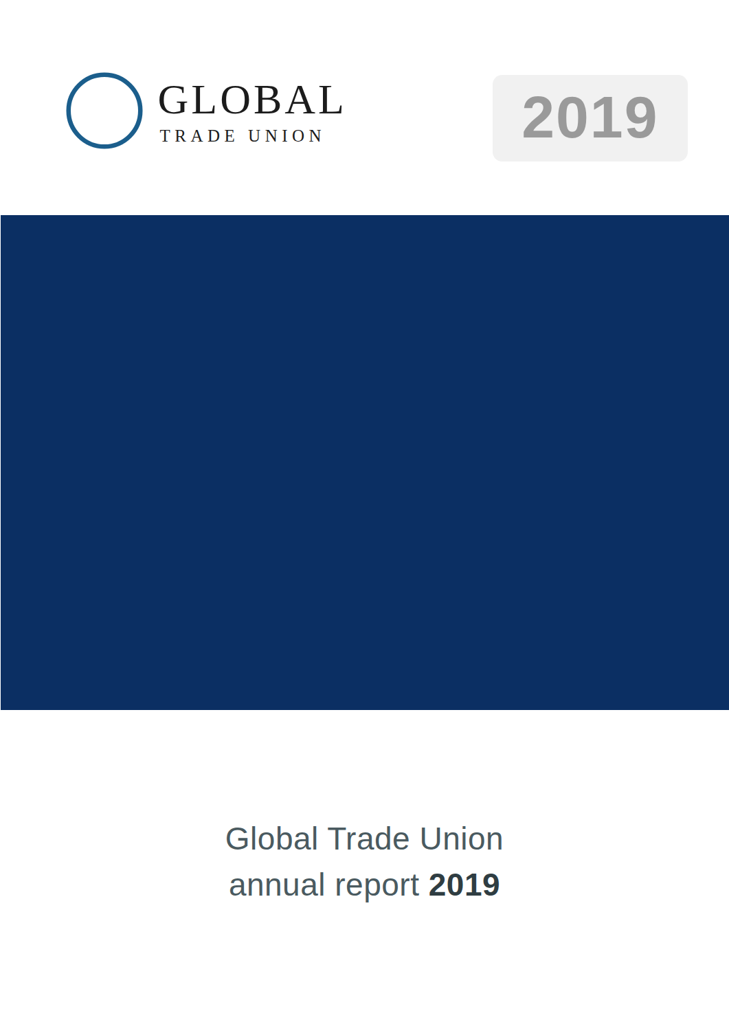Global Trade Union emblem
GLOBAL TRADE UNION
2019
Global Trade Union
annual report 2019